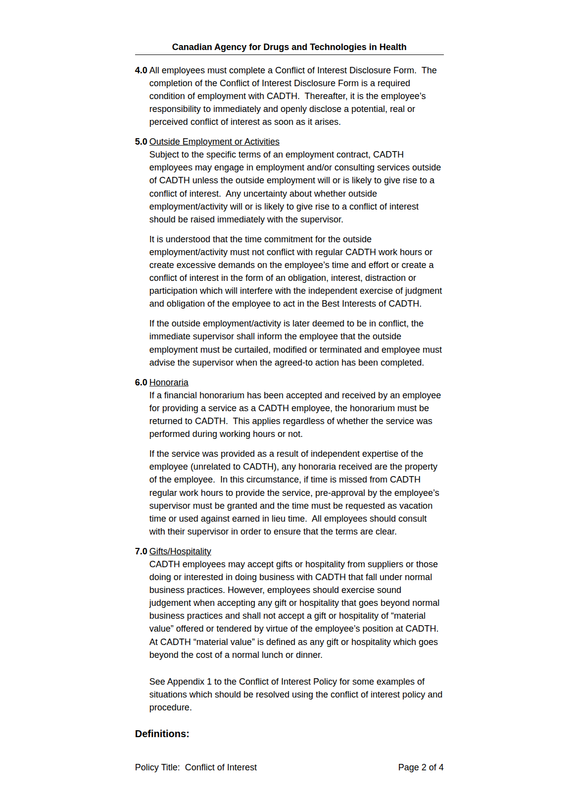Canadian Agency for Drugs and Technologies in Health
4.0
All employees must complete a Conflict of Interest Disclosure Form. The completion of the Conflict of Interest Disclosure Form is a required condition of employment with CADTH. Thereafter, it is the employee’s responsibility to immediately and openly disclose a potential, real or perceived conflict of interest as soon as it arises.
5.0
Outside Employment or Activities
Subject to the specific terms of an employment contract, CADTH employees may engage in employment and/or consulting services outside of CADTH unless the outside employment will or is likely to give rise to a conflict of interest. Any uncertainty about whether outside employment/activity will or is likely to give rise to a conflict of interest should be raised immediately with the supervisor.
It is understood that the time commitment for the outside employment/activity must not conflict with regular CADTH work hours or create excessive demands on the employee’s time and effort or create a conflict of interest in the form of an obligation, interest, distraction or participation which will interfere with the independent exercise of judgment and obligation of the employee to act in the Best Interests of CADTH.
If the outside employment/activity is later deemed to be in conflict, the immediate supervisor shall inform the employee that the outside employment must be curtailed, modified or terminated and employee must advise the supervisor when the agreed-to action has been completed.
6.0
Honoraria
If a financial honorarium has been accepted and received by an employee for providing a service as a CADTH employee, the honorarium must be returned to CADTH. This applies regardless of whether the service was performed during working hours or not.
If the service was provided as a result of independent expertise of the employee (unrelated to CADTH), any honoraria received are the property of the employee. In this circumstance, if time is missed from CADTH regular work hours to provide the service, pre-approval by the employee’s supervisor must be granted and the time must be requested as vacation time or used against earned in lieu time. All employees should consult with their supervisor in order to ensure that the terms are clear.
7.0
Gifts/Hospitality
CADTH employees may accept gifts or hospitality from suppliers or those doing or interested in doing business with CADTH that fall under normal business practices. However, employees should exercise sound judgement when accepting any gift or hospitality that goes beyond normal business practices and shall not accept a gift or hospitality of “material value” offered or tendered by virtue of the employee’s position at CADTH. At CADTH “material value” is defined as any gift or hospitality which goes beyond the cost of a normal lunch or dinner.
See Appendix 1 to the Conflict of Interest Policy for some examples of situations which should be resolved using the conflict of interest policy and procedure.
Definitions:
Policy Title: Conflict of Interest
Page 2 of 4